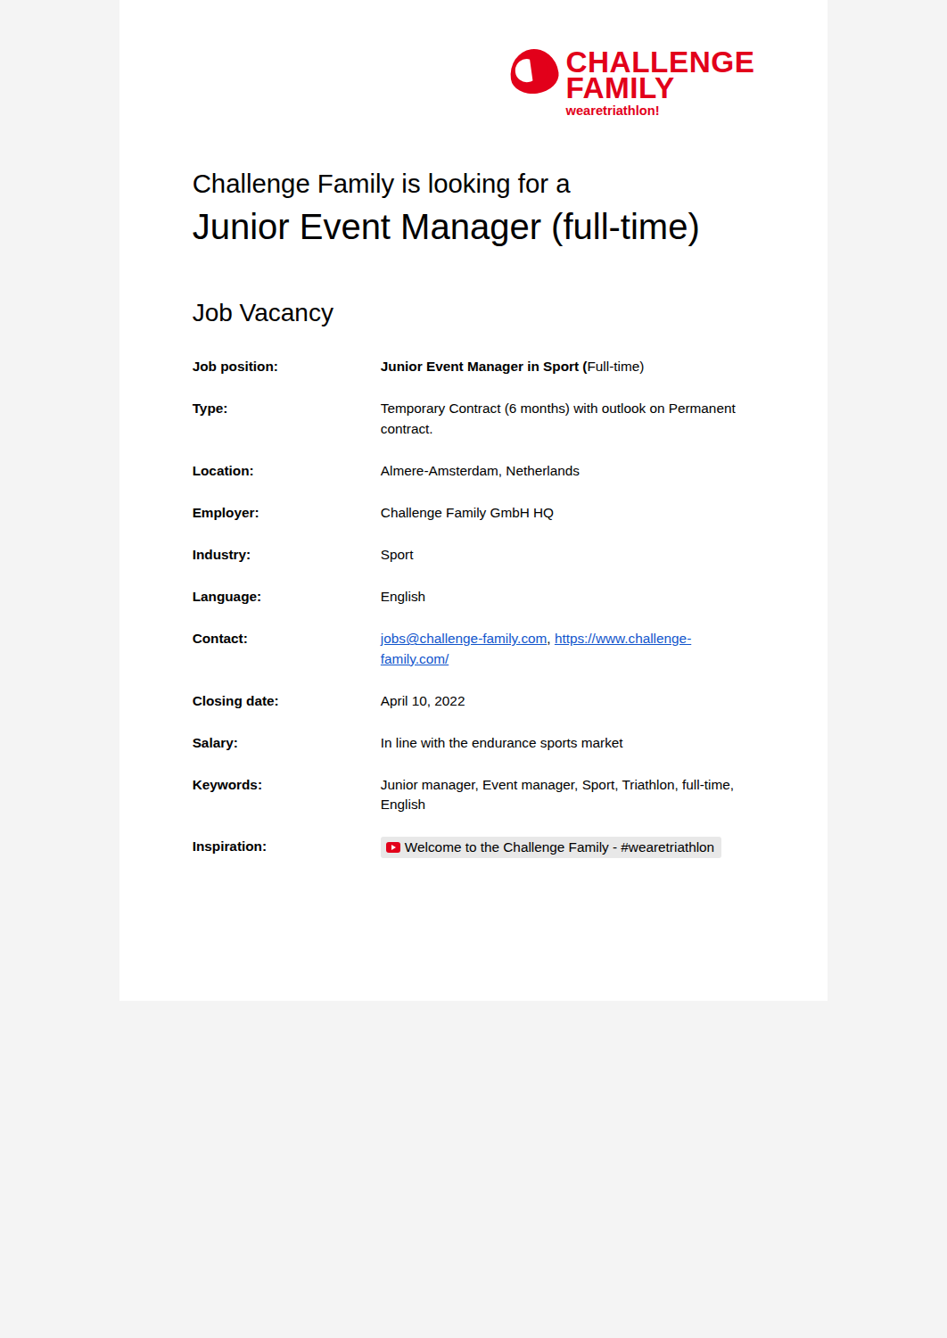CHALLENGE FAMILY wearetriathlon!
Challenge Family is looking for a
Junior Event Manager (full-time)
Job Vacancy
| Job position: | Junior Event Manager in Sport ( Full-time) |
| Type: | Temporary Contract (6 months) with outlook on Permanent contract. |
| Location: | Almere-Amsterdam, Netherlands |
| Employer: | Challenge Family GmbH HQ |
| Industry: | Sport |
| Language: | English |
| Contact: | jobs@challenge-family.com , https://www.challenge-family.com/ |
| Closing date: | April 10, 2022 |
| Salary: | In line with the endurance sports market |
| Keywords: | Junior manager, Event manager, Sport, Triathlon, full-time, English |
| Inspiration: | Welcome to the Challenge Family - #wearetriathlon |